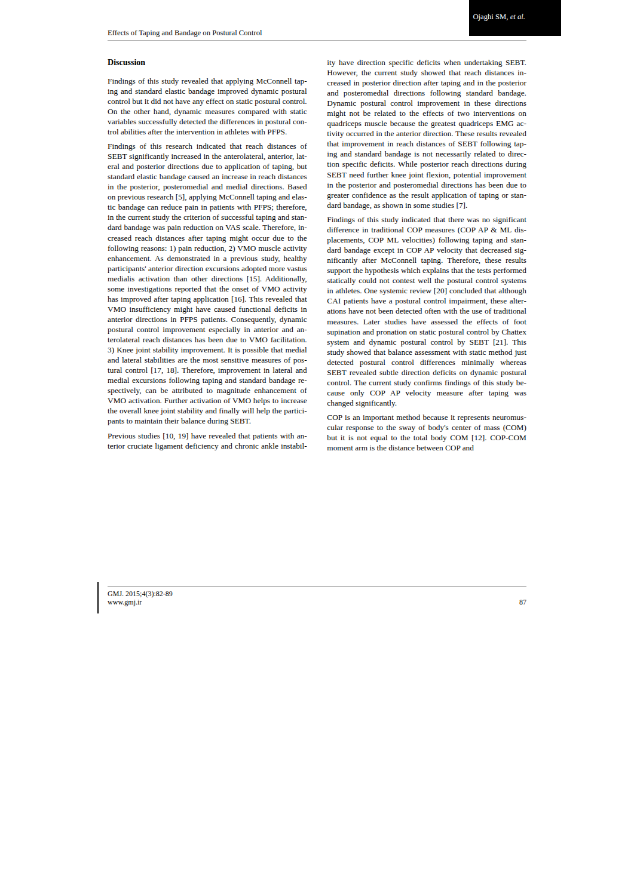Ojaghi SM, et al.
Effects of Taping and Bandage on Postural Control
Discussion
Findings of this study revealed that applying McConnell taping and standard elastic bandage improved dynamic postural control but it did not have any effect on static postural control. On the other hand, dynamic measures compared with static variables successfully detected the differences in postural control abilities after the intervention in athletes with PFPS.
Findings of this research indicated that reach distances of SEBT significantly increased in the anterolateral, anterior, lateral and posterior directions due to application of taping, but standard elastic bandage caused an increase in reach distances in the posterior, posteromedial and medial directions. Based on previous research [5], applying McConnell taping and elastic bandage can reduce pain in patients with PFPS; therefore, in the current study the criterion of successful taping and standard bandage was pain reduction on VAS scale. Therefore, increased reach distances after taping might occur due to the following reasons: 1) pain reduction, 2) VMO muscle activity enhancement. As demonstrated in a previous study, healthy participants' anterior direction excursions adopted more vastus medialis activation than other directions [15]. Additionally, some investigations reported that the onset of VMO activity has improved after taping application [16]. This revealed that VMO insufficiency might have caused functional deficits in anterior directions in PFPS patients. Consequently, dynamic postural control improvement especially in anterior and anterolateral reach distances has been due to VMO facilitation. 3) Knee joint stability improvement. It is possible that medial and lateral stabilities are the most sensitive measures of postural control [17, 18]. Therefore, improvement in lateral and medial excursions following taping and standard bandage respectively, can be attributed to magnitude enhancement of VMO activation. Further activation of VMO helps to increase the overall knee joint stability and finally will help the participants to maintain their balance during SEBT.
Previous studies [10, 19] have revealed that patients with anterior cruciate ligament deficiency and chronic ankle instability have direction specific deficits when undertaking SEBT. However, the current study showed that reach distances increased in posterior direction after taping and in the posterior and posteromedial directions following standard bandage. Dynamic postural control improvement in these directions might not be related to the effects of two interventions on quadriceps muscle because the greatest quadriceps EMG activity occurred in the anterior direction. These results revealed that improvement in reach distances of SEBT following taping and standard bandage is not necessarily related to direction specific deficits. While posterior reach directions during SEBT need further knee joint flexion, potential improvement in the posterior and posteromedial directions has been due to greater confidence as the result application of taping or standard bandage, as shown in some studies [7].
Findings of this study indicated that there was no significant difference in traditional COP measures (COP AP & ML displacements, COP ML velocities) following taping and standard bandage except in COP AP velocity that decreased significantly after McConnell taping. Therefore, these results support the hypothesis which explains that the tests performed statically could not contest well the postural control systems in athletes. One systemic review [20] concluded that although CAI patients have a postural control impairment, these alterations have not been detected often with the use of traditional measures. Later studies have assessed the effects of foot supination and pronation on static postural control by Chattex system and dynamic postural control by SEBT [21]. This study showed that balance assessment with static method just detected postural control differences minimally whereas SEBT revealed subtle direction deficits on dynamic postural control. The current study confirms findings of this study because only COP AP velocity measure after taping was changed significantly.
COP is an important method because it represents neuromuscular response to the sway of body's center of mass (COM) but it is not equal to the total body COM [12]. COP-COM moment arm is the distance between COP and
GMJ. 2015;4(3):82-89
www.gmj.ir
87